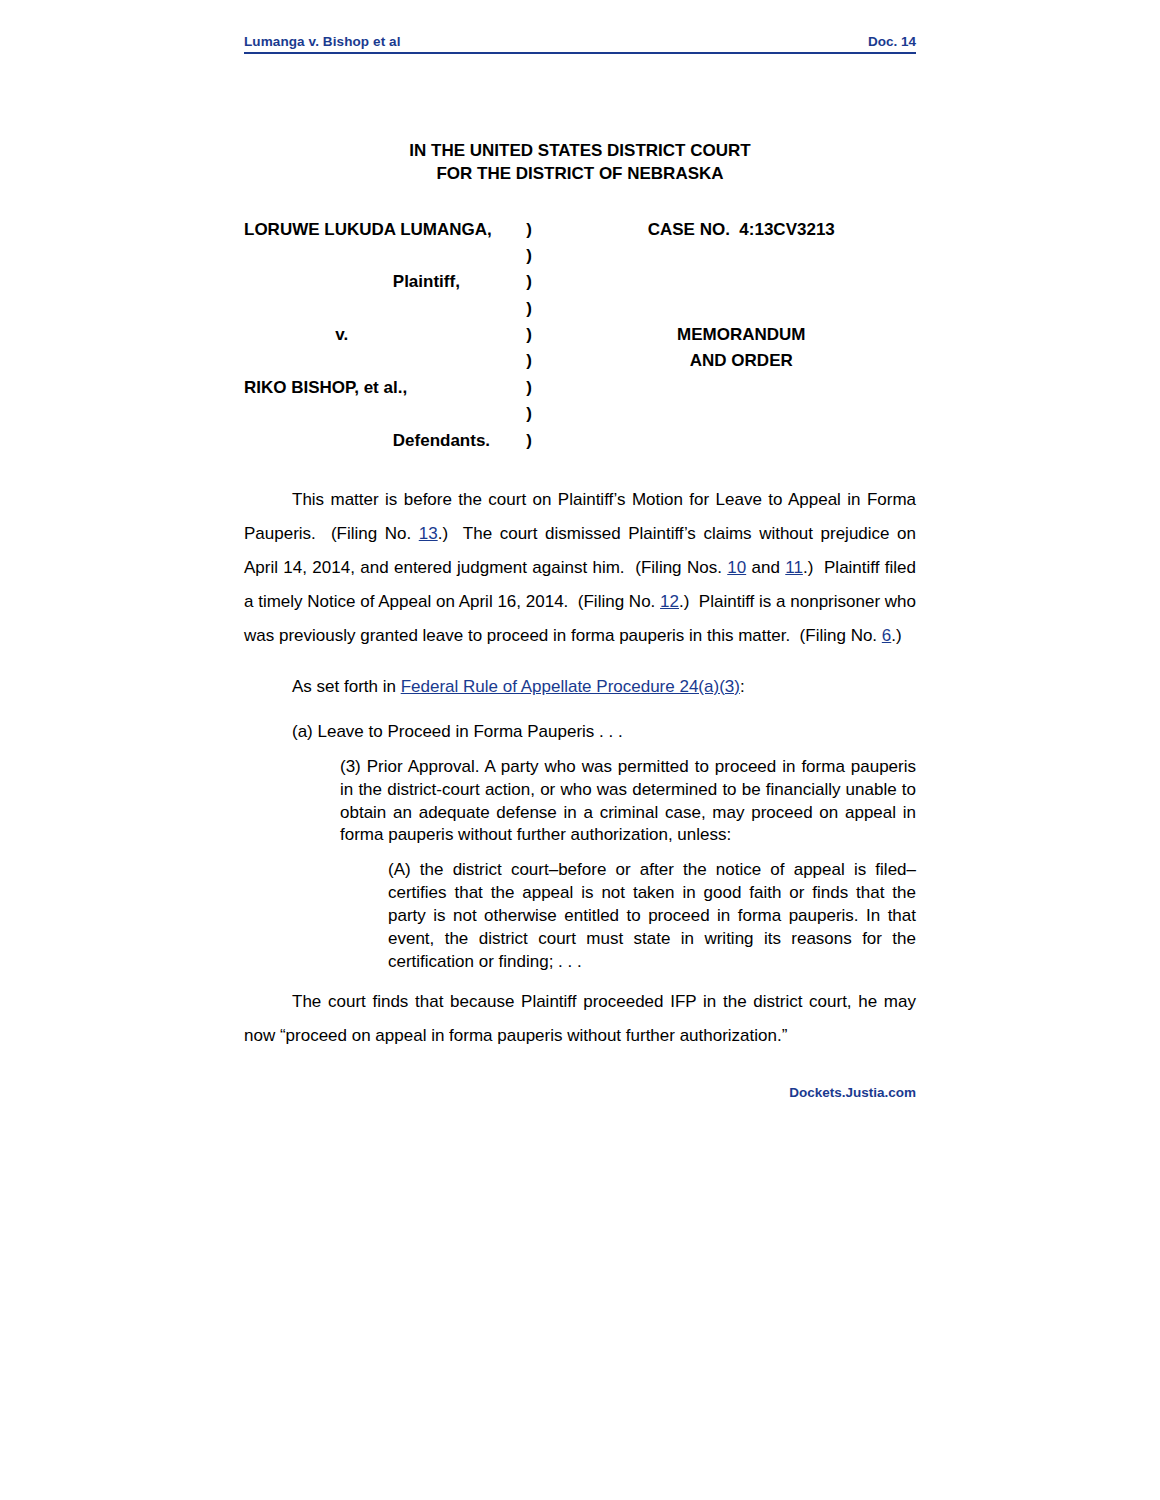Lumanga v. Bishop et al Doc. 14
IN THE UNITED STATES DISTRICT COURT
FOR THE DISTRICT OF NEBRASKA
| LORUWE LUKUDA LUMANGA, | ) | CASE NO. 4:13CV3213 |
| | ) | |
| Plaintiff, | ) | |
| | ) | |
| v. | ) | MEMORANDUM |
| | ) | AND ORDER |
| RIKO BISHOP, et al., | ) | |
| | ) | |
| Defendants. | ) | |
This matter is before the court on Plaintiff’s Motion for Leave to Appeal in Forma Pauperis. (Filing No. 13.) The court dismissed Plaintiff’s claims without prejudice on April 14, 2014, and entered judgment against him. (Filing Nos. 10 and 11.) Plaintiff filed a timely Notice of Appeal on April 16, 2014. (Filing No. 12.) Plaintiff is a nonprisoner who was previously granted leave to proceed in forma pauperis in this matter. (Filing No. 6.)
As set forth in Federal Rule of Appellate Procedure 24(a)(3):
(a) Leave to Proceed in Forma Pauperis . . .
(3) Prior Approval. A party who was permitted to proceed in forma pauperis in the district-court action, or who was determined to be financially unable to obtain an adequate defense in a criminal case, may proceed on appeal in forma pauperis without further authorization, unless:
(A) the district court–before or after the notice of appeal is filed–certifies that the appeal is not taken in good faith or finds that the party is not otherwise entitled to proceed in forma pauperis. In that event, the district court must state in writing its reasons for the certification or finding; . . .
The court finds that because Plaintiff proceeded IFP in the district court, he may now “proceed on appeal in forma pauperis without further authorization.”
Dockets. Justia.com